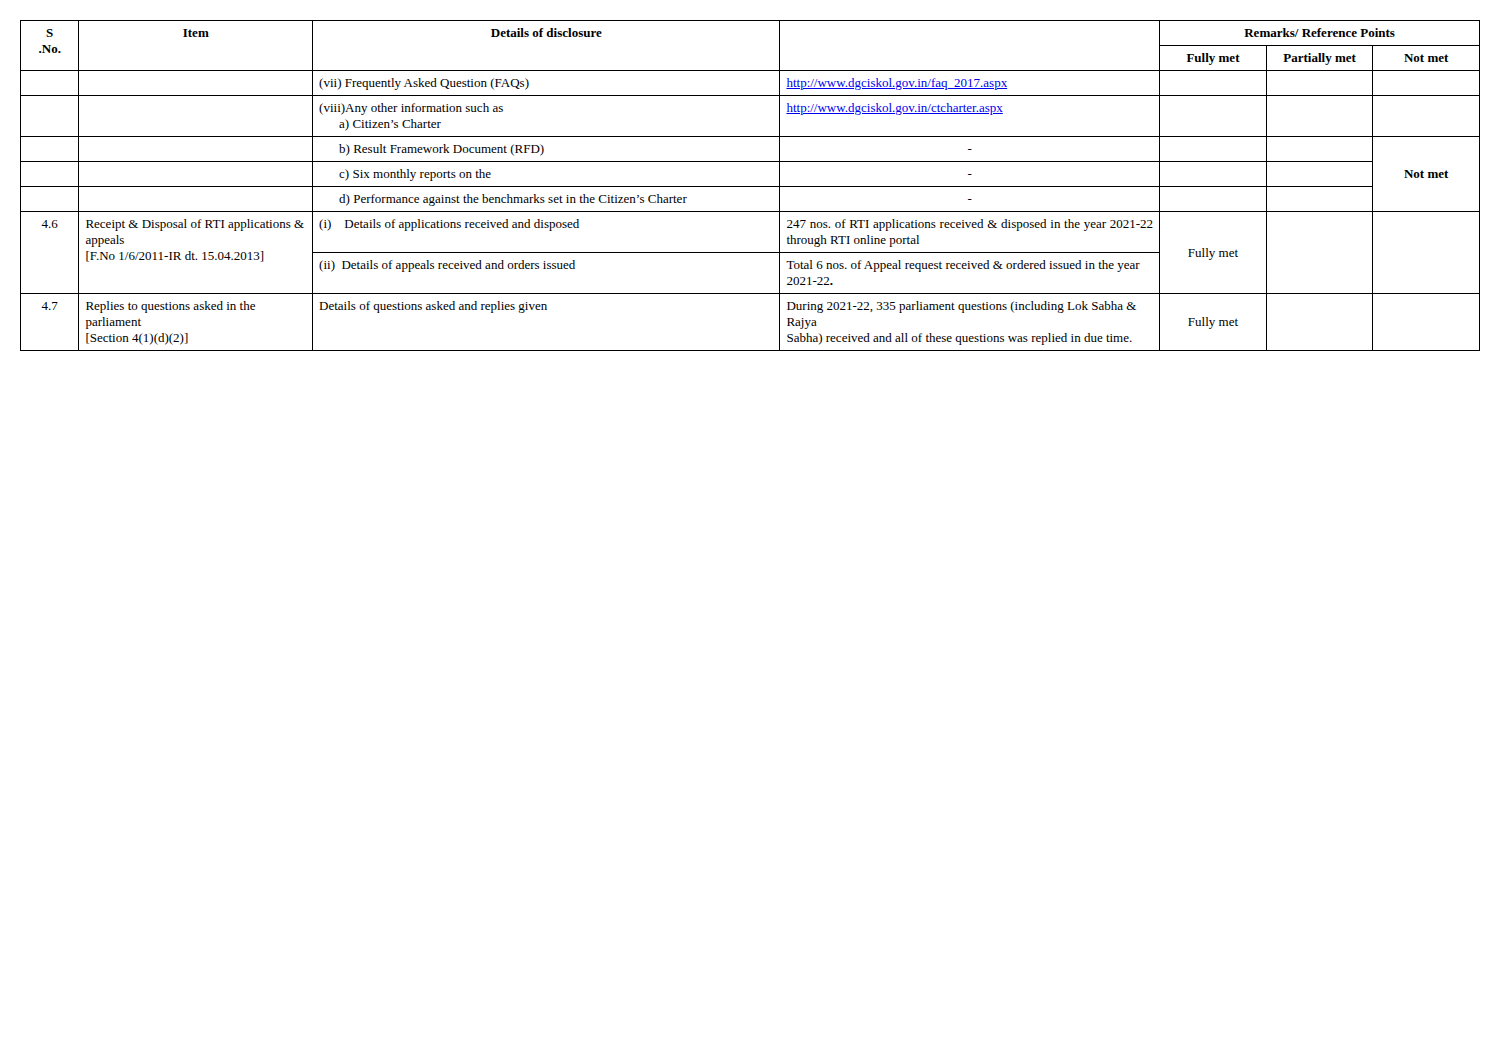| S .No. | Item | Details of disclosure | | Remarks/ Reference Points |
| --- | --- | --- | --- | --- |
| Fully met | Partially met | Not met |
| | | (vii) Frequently Asked Question (FAQs) | http://www.dgciskol.gov.in/faq_2017.aspx | | | |
| | | (viii)Any other information such as a) Citizen’s Charter | http://www.dgciskol.gov.in/ctcharter.aspx | | | |
| | | b) Result Framework Document (RFD) | - | | | Not met |
| | | c) Six monthly reports on the | - | | |
| | | d) Performance against the benchmarks set in the Citizen’s Charter | - | | |
| 4.6 | Receipt & Disposal of RTI applications & appeals [F.No 1/6/2011-IR dt. 15.04.2013] | (i) Details of applications received and disposed | 247 nos. of RTI applications received & disposed in the year 2021-22 through RTI online portal | Fully met | | |
| (ii) Details of appeals received and orders issued | Total 6 nos. of Appeal request received & ordered issued in the year 2021-22 . |
| 4.7 | Replies to questions asked in the parliament [Section 4(1)(d)(2)] | Details of questions asked and replies given | During 2021-22, 335 parliament questions (including Lok Sabha & Rajya Sabha) received and all of these questions was replied in due time. | Fully met | | |